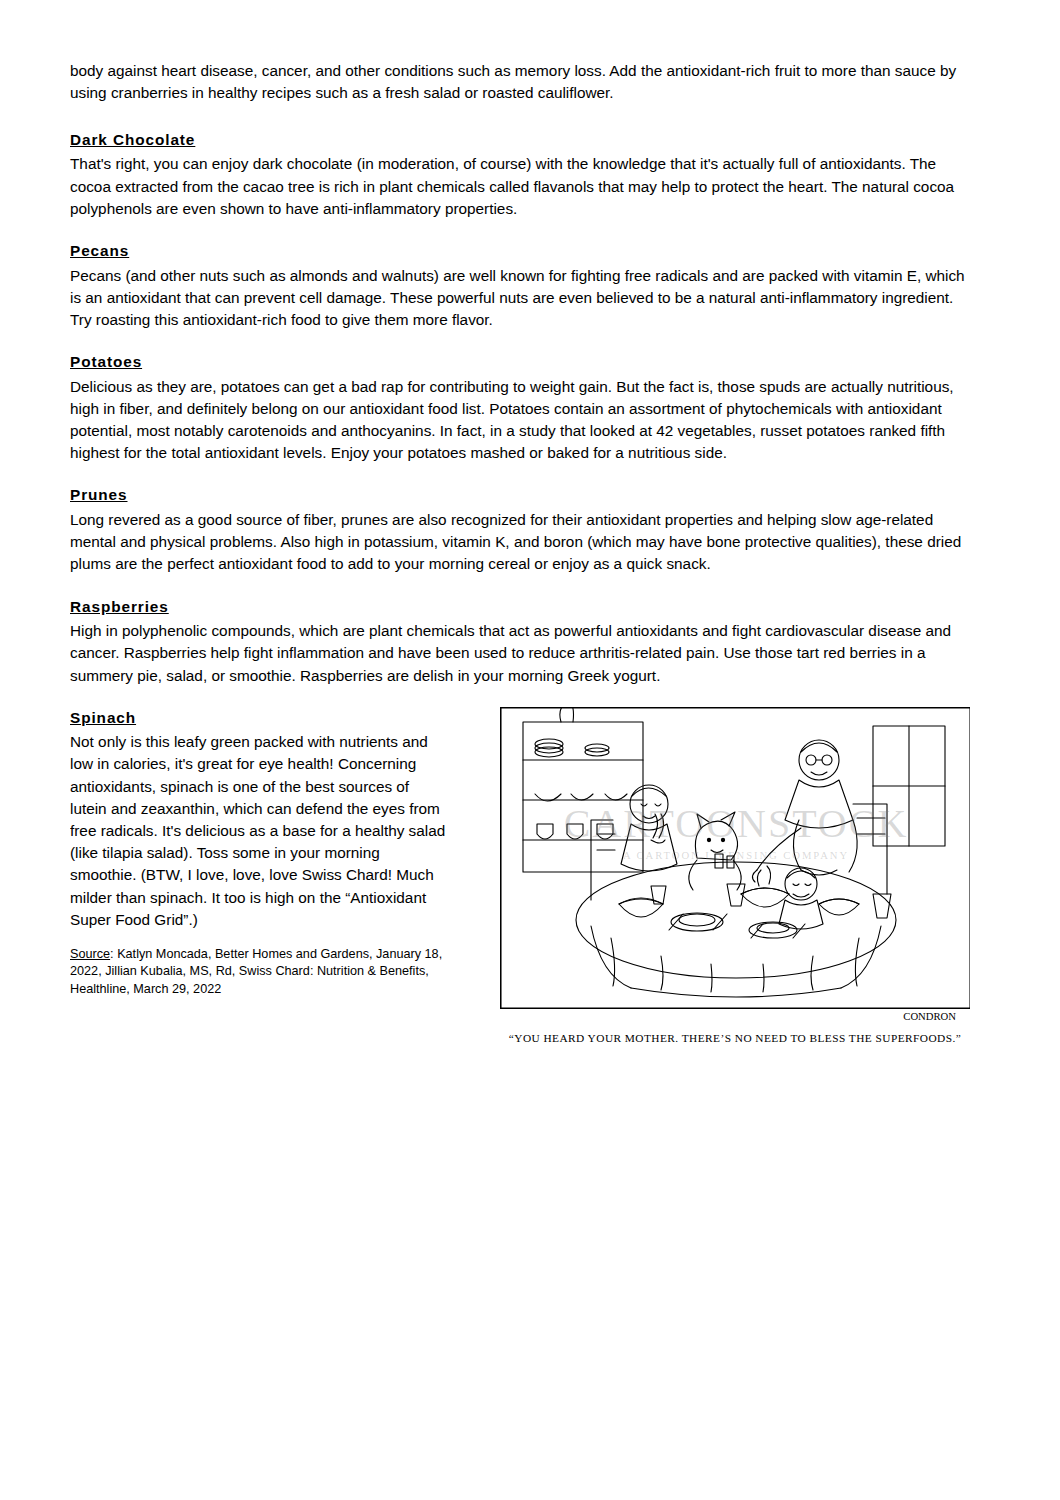body against heart disease, cancer, and other conditions such as memory loss. Add the antioxidant-rich fruit to more than sauce by using cranberries in healthy recipes such as a fresh salad or roasted cauliflower.
Dark Chocolate
That's right, you can enjoy dark chocolate (in moderation, of course) with the knowledge that it's actually full of antioxidants. The cocoa extracted from the cacao tree is rich in plant chemicals called flavanols that may help to protect the heart. The natural cocoa polyphenols are even shown to have anti-inflammatory properties.
Pecans
Pecans (and other nuts such as almonds and walnuts) are well known for fighting free radicals and are packed with vitamin E, which is an antioxidant that can prevent cell damage. These powerful nuts are even believed to be a natural anti-inflammatory ingredient. Try roasting this antioxidant-rich food to give them more flavor.
Potatoes
Delicious as they are, potatoes can get a bad rap for contributing to weight gain. But the fact is, those spuds are actually nutritious, high in fiber, and definitely belong on our antioxidant food list. Potatoes contain an assortment of phytochemicals with antioxidant potential, most notably carotenoids and anthocyanins. In fact, in a study that looked at 42 vegetables, russet potatoes ranked fifth highest for the total antioxidant levels. Enjoy your potatoes mashed or baked for a nutritious side.
Prunes
Long revered as a good source of fiber, prunes are also recognized for their antioxidant properties and helping slow age-related mental and physical problems. Also high in potassium, vitamin K, and boron (which may have bone protective qualities), these dried plums are the perfect antioxidant food to add to your morning cereal or enjoy as a quick snack.
Raspberries
High in polyphenolic compounds, which are plant chemicals that act as powerful antioxidants and fight cardiovascular disease and cancer. Raspberries help fight inflammation and have been used to reduce arthritis-related pain. Use those tart red berries in a summery pie, salad, or smoothie. Raspberries are delish in your morning Greek yogurt.
CS423115
CARTOONSTOCK A CARTOON LICENSING COMPANY
Condron
“You heard your mother. There’s no need to bless the superfoods.”
Spinach
Not only is this leafy green packed with nutrients and low in calories, it's great for eye health! Concerning antioxidants, spinach is one of the best sources of lutein and zeaxanthin, which can defend the eyes from free radicals. It's delicious as a base for a healthy salad (like tilapia salad). Toss some in your morning smoothie. (BTW, I love, love, love Swiss Chard! Much milder than spinach. It too is high on the “Antioxidant Super Food Grid”.)
Source: Katlyn Moncada, Better Homes and Gardens, January 18, 2022, Jillian Kubalia, MS, Rd, Swiss Chard: Nutrition & Benefits, Healthline, March 29, 2022